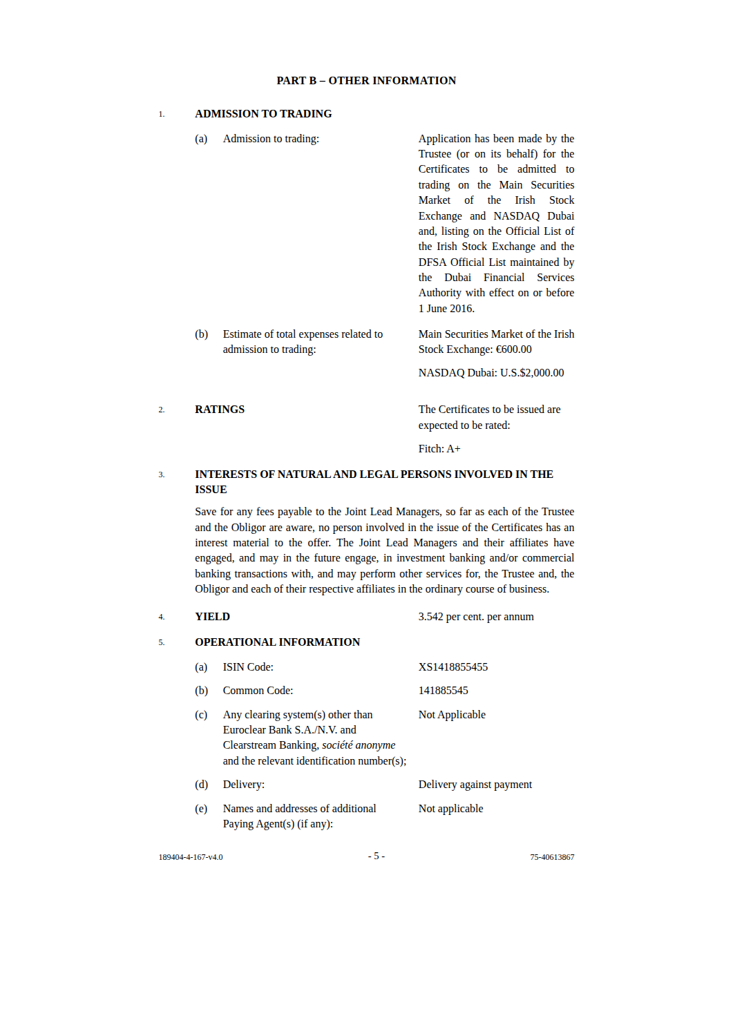PART B – OTHER INFORMATION
1.
Admission to Trading
(a)
Admission to trading:
Application has been made by the Trustee (or on its behalf) for the Certificates to be admitted to trading on the Main Securities Market of the Irish Stock Exchange and NASDAQ Dubai and, listing on the Official List of the Irish Stock Exchange and the DFSA Official List maintained by the Dubai Financial Services Authority with effect on or before 1 June 2016.
(b)
Estimate of total expenses related to admission to trading:
Main Securities Market of the Irish Stock Exchange: €600.00
NASDAQ Dubai: U.S.$2,000.00
2.
Ratings
The Certificates to be issued are expected to be rated:
Fitch: A+
3.
Interests of Natural and Legal Persons Involved in the Issue
Save for any fees payable to the Joint Lead Managers, so far as each of the Trustee and the Obligor are aware, no person involved in the issue of the Certificates has an interest material to the offer. The Joint Lead Managers and their affiliates have engaged, and may in the future engage, in investment banking and/or commercial banking transactions with, and may perform other services for, the Trustee and, the Obligor and each of their respective affiliates in the ordinary course of business.
4.
Yield
3.542 per cent. per annum
5.
Operational Information
(a)
ISIN Code:
XS1418855455
(b)
Common Code:
141885545
(c)
Any clearing system(s) other than Euroclear Bank S.A./N.V. and Clearstream Banking, société anonyme and the relevant identification number(s);
Not Applicable
(d)
Delivery:
Delivery against payment
(e)
Names and addresses of additional Paying Agent(s) (if any):
Not applicable
189404-4-167-v4.0
- 5 -
75-40613867